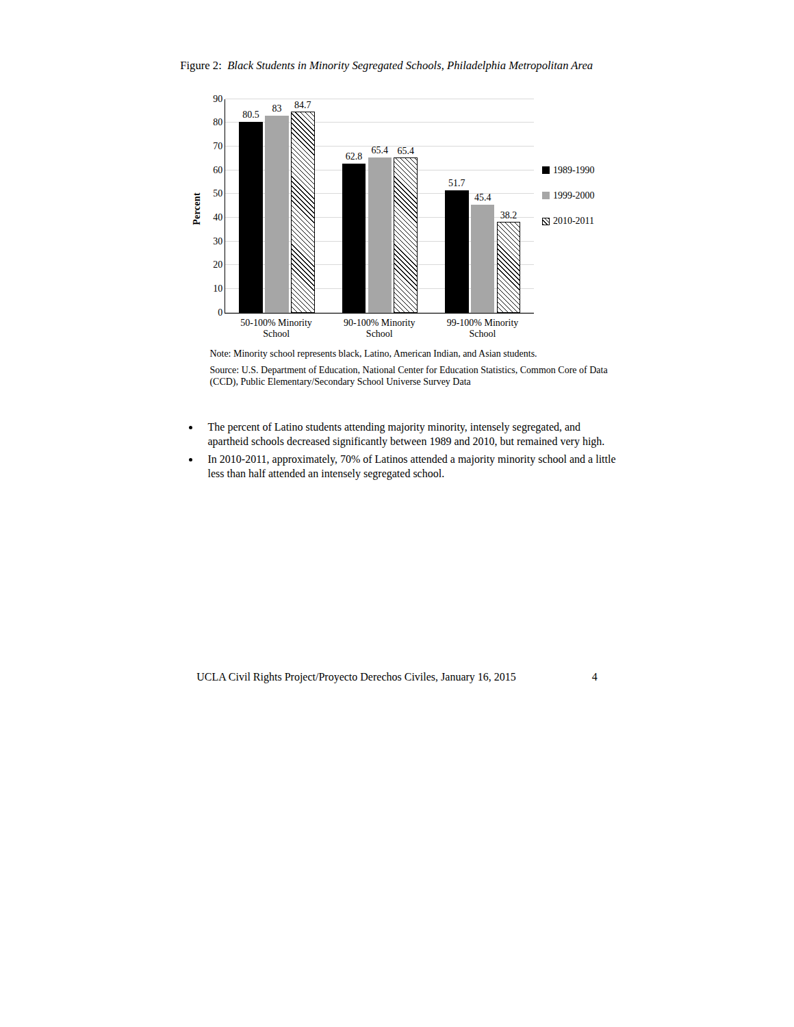Figure 2: Black Students in Minority Segregated Schools, Philadelphia Metropolitan Area
Percent
0
10
20
30
40
50
60
70
80
90
80.5
83
84.7
62.8
65.4
65.4
51.7
45.4
38.2
50-100% Minority
School
90-100% Minority
School
99-100% Minority
School
1989-1990
1999-2000
2010-2011
Note: Minority school represents black, Latino, American Indian, and Asian students.
Source: U.S. Department of Education, National Center for Education Statistics, Common Core of Data (CCD), Public Elementary/Secondary School Universe Survey Data
The percent of Latino students attending majority minority, intensely segregated, and apartheid schools decreased significantly between 1989 and 2010, but remained very high.
In 2010-2011, approximately, 70% of Latinos attended a majority minority school and a little less than half attended an intensely segregated school.
UCLA Civil Rights Project/Proyecto Derechos Civiles, January 16, 2015 4